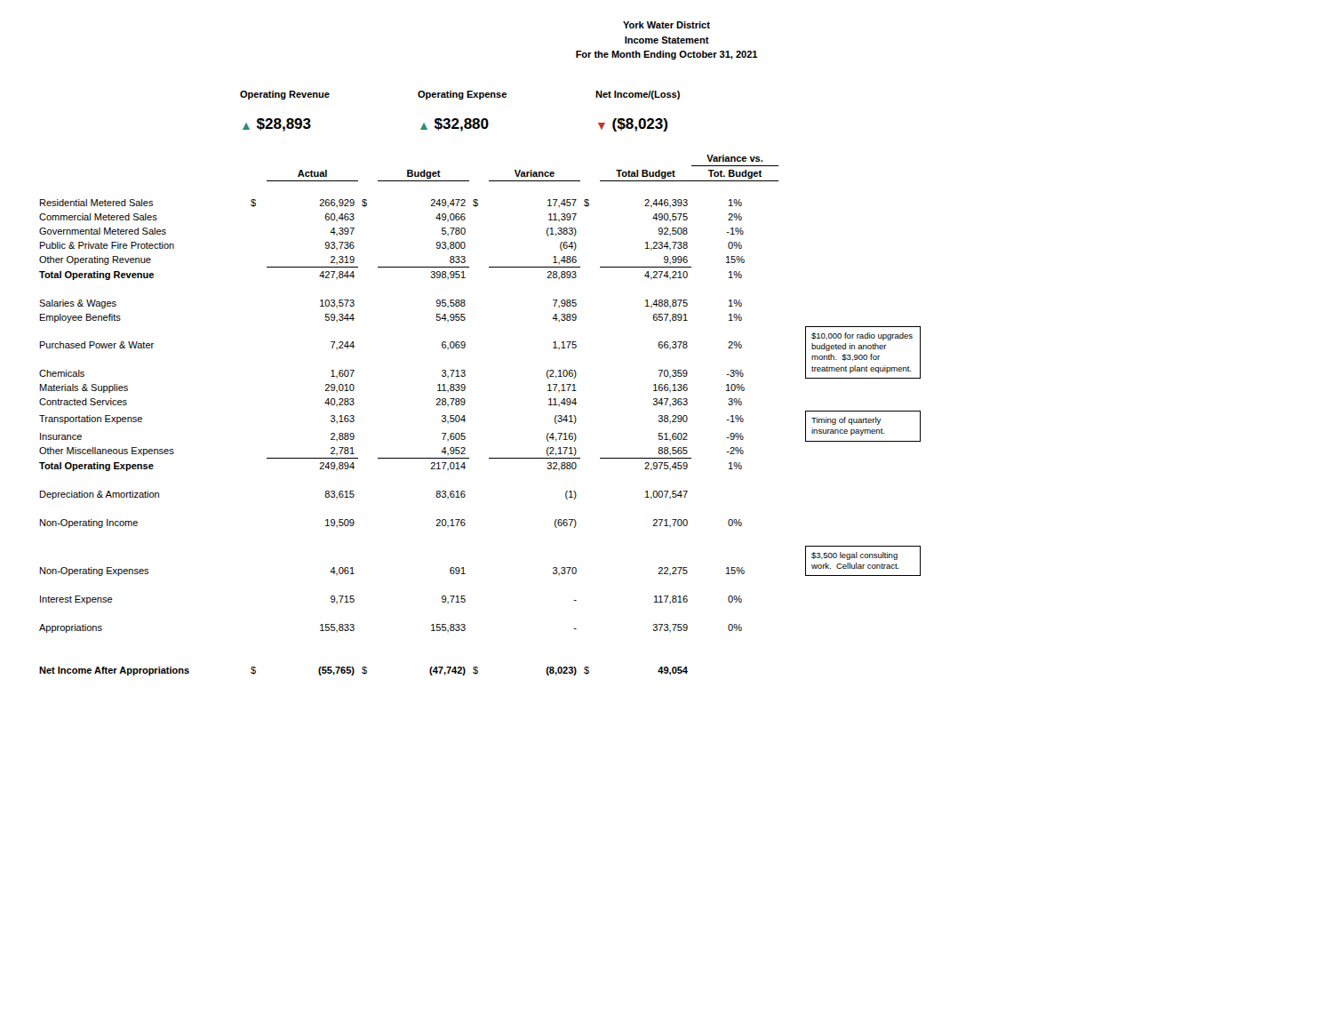York Water District
Income Statement
For the Month Ending October 31, 2021
Operating Revenue
▲ $28,893
Operating Expense
▲ $32,880
Net Income/(Loss)
▼ ($8,023)
| | | | | | | | | | Variance vs. | |
| | | Actual | | Budget | | Variance | | Total Budget | Tot. Budget | |
| Residential Metered Sales | $ | 266,929 | $ | 249,472 | $ | 17,457 | $ | 2,446,393 | 1% | |
| Commercial Metered Sales | | 60,463 | | 49,066 | | 11,397 | | 490,575 | 2% | |
| Governmental Metered Sales | | 4,397 | | 5,780 | | (1,383) | | 92,508 | -1% | |
| Public & Private Fire Protection | | 93,736 | | 93,800 | | (64) | | 1,234,738 | 0% | |
| Other Operating Revenue | | 2,319 | | 833 | | 1,486 | | 9,996 | 15% | |
| Total Operating Revenue | | 427,844 | | 398,951 | | 28,893 | | 4,274,210 | 1% | |
| Salaries & Wages | | 103,573 | | 95,588 | | 7,985 | | 1,488,875 | 1% | |
| Employee Benefits | | 59,344 | | 54,955 | | 4,389 | | 657,891 | 1% | |
| Purchased Power & Water | | 7,244 | | 6,069 | | 1,175 | | 66,378 | 2% | $10,000 for radio upgrades budgeted in another month. $3,900 for treatment plant equipment. |
| Chemicals | | 1,607 | | 3,713 | | (2,106) | | 70,359 | -3% |
| Materials & Supplies | | 29,010 | | 11,839 | | 17,171 | | 166,136 | 10% | |
| Contracted Services | | 40,283 | | 28,789 | | 11,494 | | 347,363 | 3% | |
| Transportation Expense | | 3,163 | | 3,504 | | (341) | | 38,290 | -1% | Timing of quarterly insurance payment. |
| Insurance | | 2,889 | | 7,605 | | (4,716) | | 51,602 | -9% |
| Other Miscellaneous Expenses | | 2,781 | | 4,952 | | (2,171) | | 88,565 | -2% | |
| Total Operating Expense | | 249,894 | | 217,014 | | 32,880 | | 2,975,459 | 1% | |
| Depreciation & Amortization | | 83,615 | | 83,616 | | (1) | | 1,007,547 | | |
| Non-Operating Income | | 19,509 | | 20,176 | | (667) | | 271,700 | 0% | |
| Non-Operating Expenses | | 4,061 | | 691 | | 3,370 | | 22,275 | 15% | $3,500 legal consulting work. Cellular contract. |
| Interest Expense | | 9,715 | | 9,715 | | - | | 117,816 | 0% | |
| Appropriations | | 155,833 | | 155,833 | | - | | 373,759 | 0% | |
| Net Income After Appropriations | $ | (55,765) | $ | (47,742) | $ | (8,023) | $ | 49,054 | | |